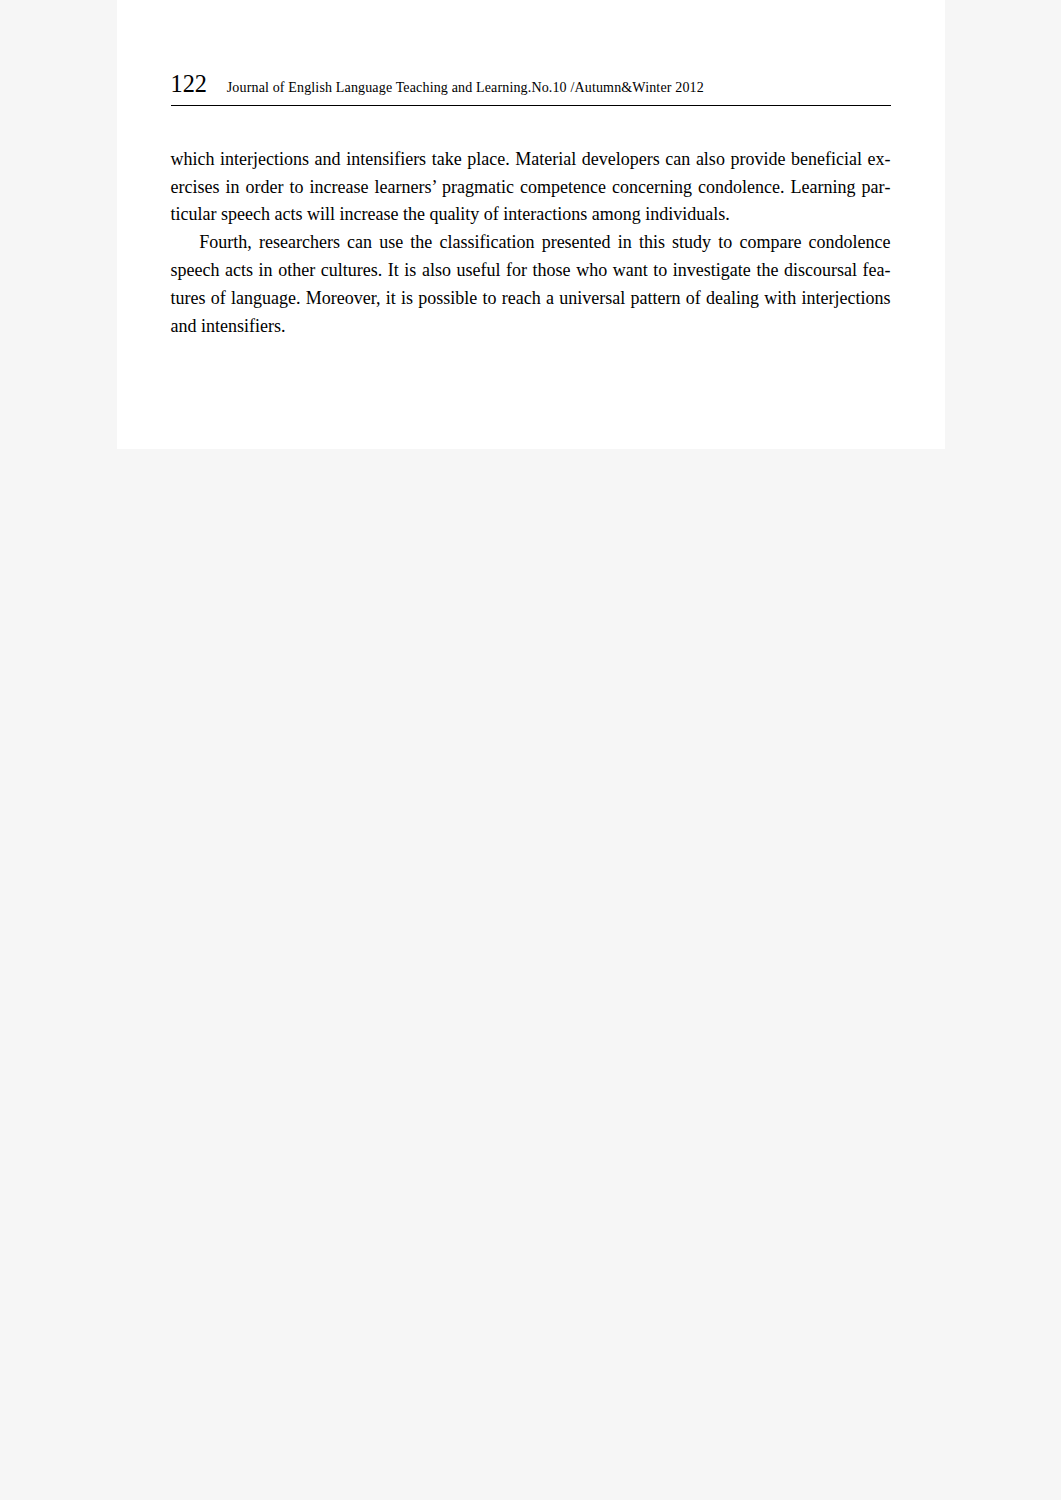122 Journal of English Language Teaching and Learning.No.10 /Autumn&Winter 2012
which interjections and intensifiers take place. Material developers can also provide beneficial exercises in order to increase learners’ pragmatic competence concerning condolence. Learning particular speech acts will increase the quality of interactions among individuals.
Fourth, researchers can use the classification presented in this study to compare condolence speech acts in other cultures. It is also useful for those who want to investigate the discoursal features of language. Moreover, it is possible to reach a universal pattern of dealing with interjections and intensifiers.